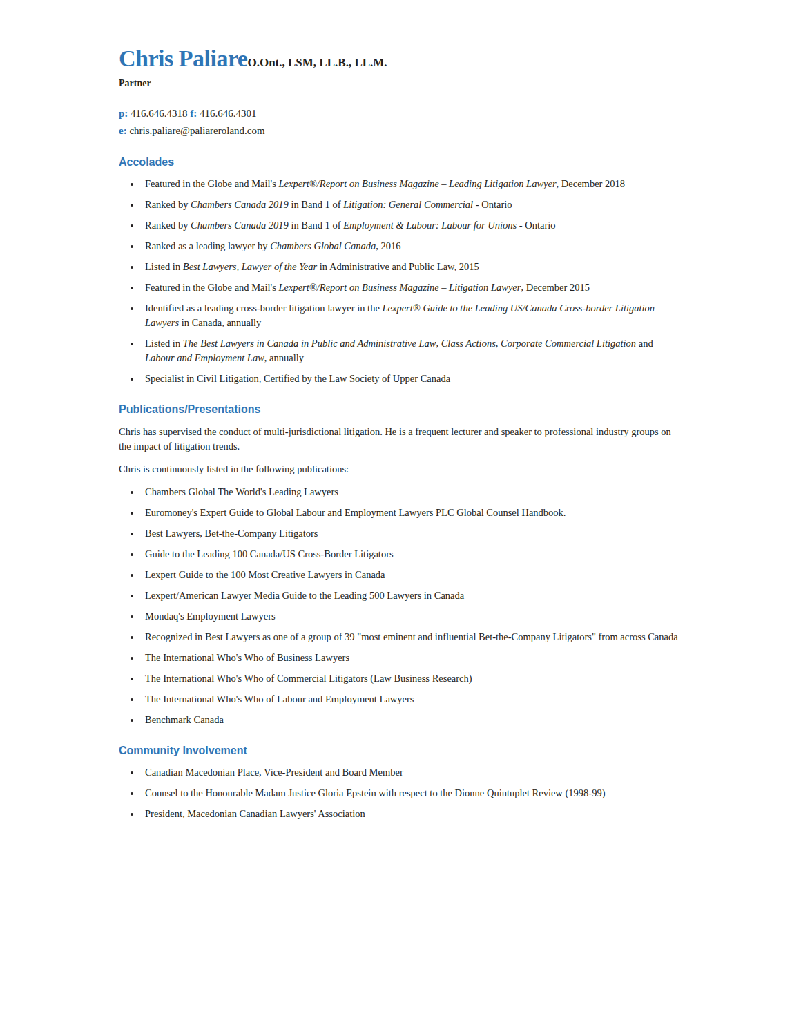Chris PaliareO.Ont., LSM, LL.B., LL.M.
Partner
p: 416.646.4318 f: 416.646.4301
e: chris.paliare@paliareroland.com
Accolades
Featured in the Globe and Mail's Lexpert®/Report on Business Magazine – Leading Litigation Lawyer, December 2018
Ranked by Chambers Canada 2019 in Band 1 of Litigation: General Commercial - Ontario
Ranked by Chambers Canada 2019 in Band 1 of Employment & Labour: Labour for Unions - Ontario
Ranked as a leading lawyer by Chambers Global Canada, 2016
Listed in Best Lawyers, Lawyer of the Year in Administrative and Public Law, 2015
Featured in the Globe and Mail's Lexpert®/Report on Business Magazine – Litigation Lawyer, December 2015
Identified as a leading cross-border litigation lawyer in the Lexpert® Guide to the Leading US/Canada Cross-border Litigation Lawyers in Canada, annually
Listed in The Best Lawyers in Canada in Public and Administrative Law, Class Actions, Corporate Commercial Litigation and Labour and Employment Law, annually
Specialist in Civil Litigation, Certified by the Law Society of Upper Canada
Publications/Presentations
Chris has supervised the conduct of multi-jurisdictional litigation. He is a frequent lecturer and speaker to professional industry groups on the impact of litigation trends.
Chris is continuously listed in the following publications:
Chambers Global The World's Leading Lawyers
Euromoney's Expert Guide to Global Labour and Employment Lawyers PLC Global Counsel Handbook.
Best Lawyers, Bet-the-Company Litigators
Guide to the Leading 100 Canada/US Cross-Border Litigators
Lexpert Guide to the 100 Most Creative Lawyers in Canada
Lexpert/American Lawyer Media Guide to the Leading 500 Lawyers in Canada
Mondaq's Employment Lawyers
Recognized in Best Lawyers as one of a group of 39 "most eminent and influential Bet-the-Company Litigators" from across Canada
The International Who's Who of Business Lawyers
The International Who's Who of Commercial Litigators (Law Business Research)
The International Who's Who of Labour and Employment Lawyers
Benchmark Canada
Community Involvement
Canadian Macedonian Place, Vice-President and Board Member
Counsel to the Honourable Madam Justice Gloria Epstein with respect to the Dionne Quintuplet Review (1998-99)
President, Macedonian Canadian Lawyers' Association